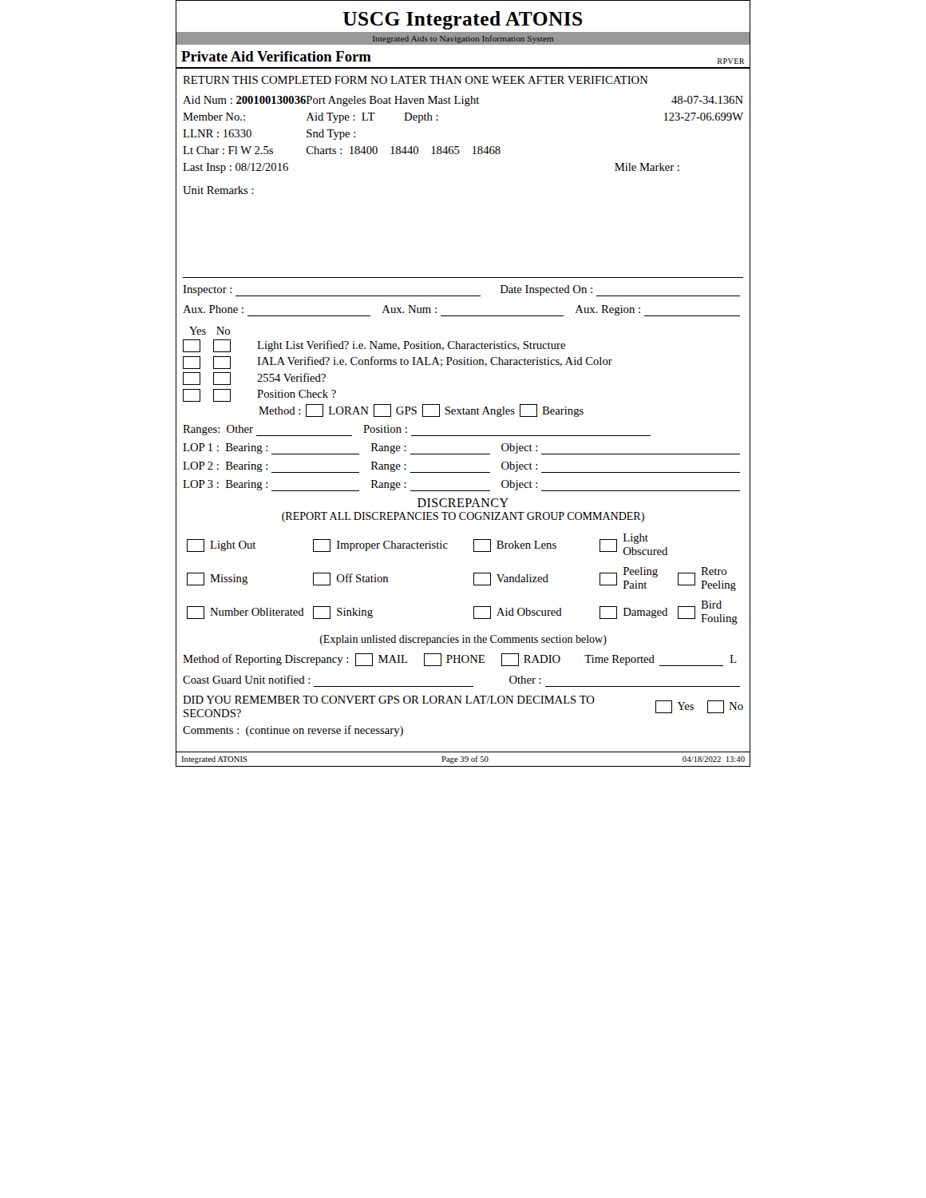USCG Integrated ATONIS
Integrated Aids to Navigation Information System
Private Aid Verification Form
RPVER
RETURN THIS COMPLETED FORM NO LATER THAN ONE WEEK AFTER VERIFICATION
| Aid Num : 200100130036 | Port Angeles Boat Haven Mast Light | | 48-07-34.136N |
| Member No.: | Aid Type : LT Depth : | | 123-27-06.699W |
| LLNR : 16330 | Snd Type : | | |
| Lt Char : Fl W 2.5s | Charts : 18400 18440 18465 18468 | | |
| Last Insp : 08/12/2016 | | | Mile Marker : |
Unit Remarks :
Inspector : Date Inspected On :
Aux. Phone : Aux. Num : Aux. Region :
Yes No
Light List Verified? i.e. Name, Position, Characteristics, Structure
IALA Verified? i.e. Conforms to IALA; Position, Characteristics, Aid Color
2554 Verified?
Position Check ?
Method : LORAN GPS Sextant Angles Bearings
Ranges: Other Position :
LOP 1 : Bearing : Range : Object :
LOP 2 : Bearing : Range : Object :
LOP 3 : Bearing : Range : Object :
DISCREPANCY
(REPORT ALL DISCREPANCIES TO COGNIZANT GROUP COMMANDER)
| | Light Out | | Improper Characteristic | | Broken Lens | | Light Obscured |
| | Missing | | Off Station | | Vandalized | | Peeling Paint | | Retro Peeling |
| | Number Obliterated | | Sinking | | Aid Obscured | | Damaged | | Bird Fouling |
(Explain unlisted discrepancies in the Comments section below)
Method of Reporting Discrepancy : MAIL PHONE RADIO Time Reported L
Coast Guard Unit notified : Other :
DID YOU REMEMBER TO CONVERT GPS OR LORAN LAT/LON DECIMALS TO SECONDS? Yes No
Comments : (continue on reverse if necessary)
Integrated ATONIS
Page 39 of 50
04/18/2022 13:40